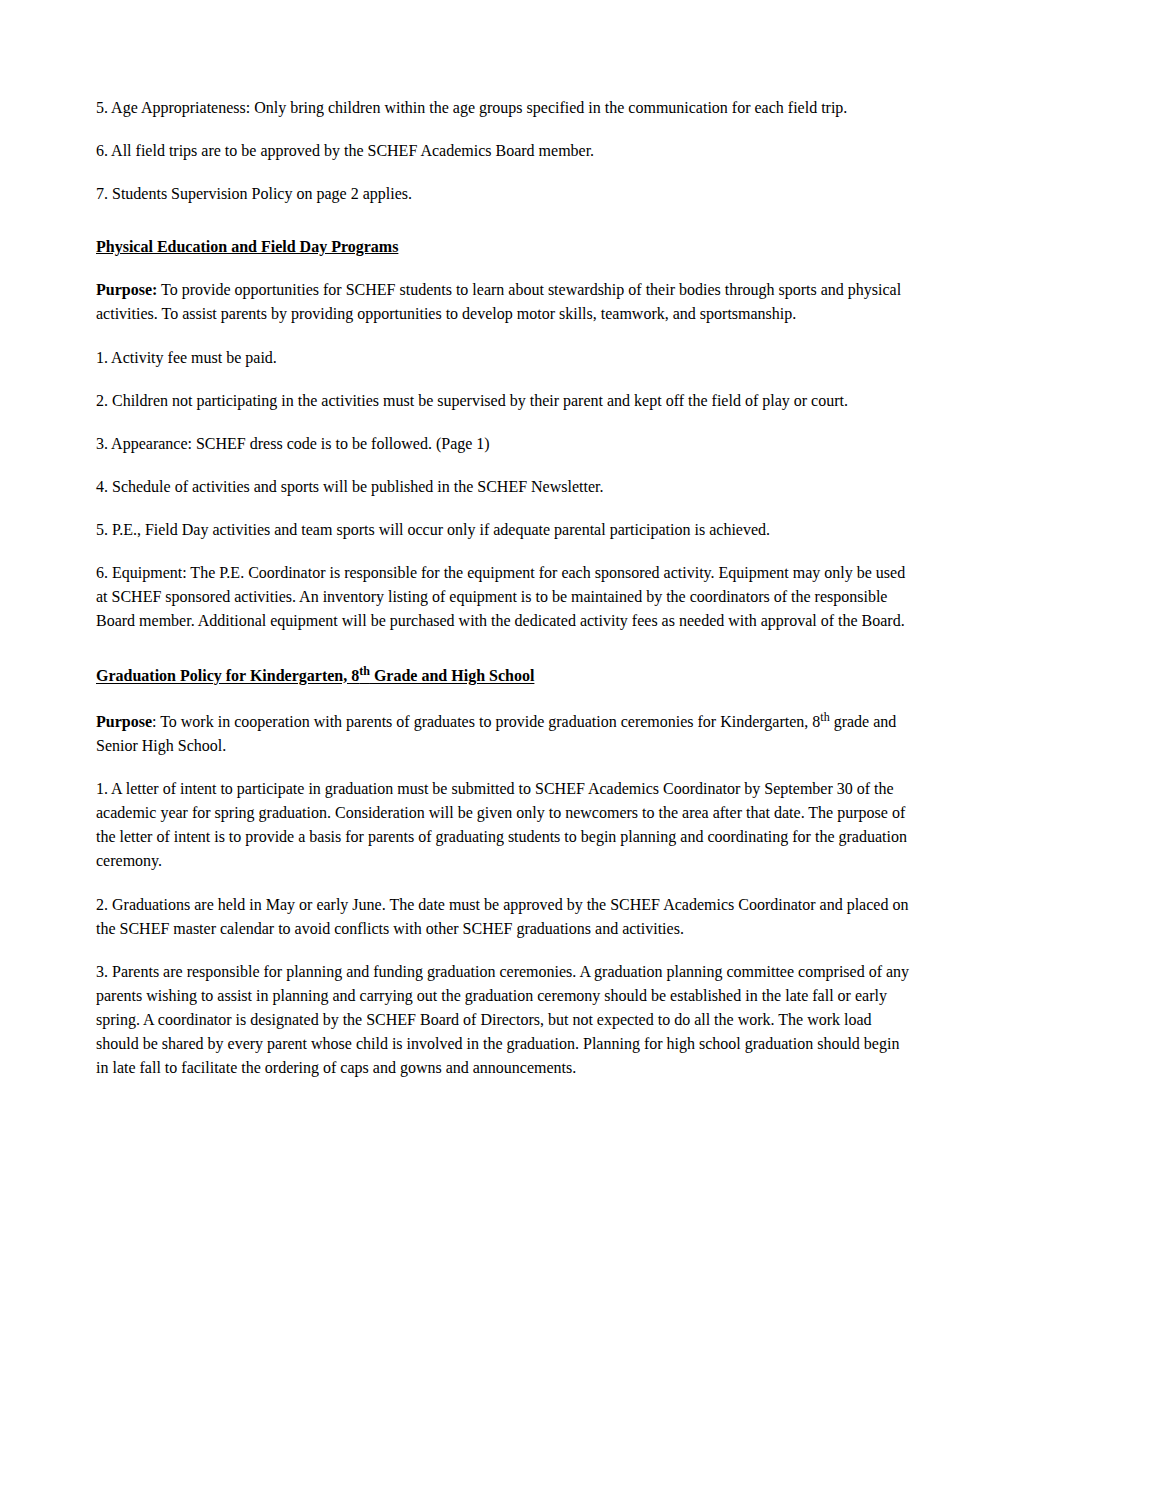5. Age Appropriateness: Only bring children within the age groups specified in the communication for each field trip.
6. All field trips are to be approved by the SCHEF Academics Board member.
7. Students Supervision Policy on page 2 applies.
Physical Education and Field Day Programs
Purpose: To provide opportunities for SCHEF students to learn about stewardship of their bodies through sports and physical activities. To assist parents by providing opportunities to develop motor skills, teamwork, and sportsmanship.
1. Activity fee must be paid.
2. Children not participating in the activities must be supervised by their parent and kept off the field of play or court.
3. Appearance: SCHEF dress code is to be followed. (Page 1)
4. Schedule of activities and sports will be published in the SCHEF Newsletter.
5. P.E., Field Day activities and team sports will occur only if adequate parental participation is achieved.
6. Equipment: The P.E. Coordinator is responsible for the equipment for each sponsored activity. Equipment may only be used at SCHEF sponsored activities. An inventory listing of equipment is to be maintained by the coordinators of the responsible Board member. Additional equipment will be purchased with the dedicated activity fees as needed with approval of the Board.
Graduation Policy for Kindergarten, 8th Grade and High School
Purpose: To work in cooperation with parents of graduates to provide graduation ceremonies for Kindergarten, 8th grade and Senior High School.
1. A letter of intent to participate in graduation must be submitted to SCHEF Academics Coordinator by September 30 of the academic year for spring graduation. Consideration will be given only to newcomers to the area after that date. The purpose of the letter of intent is to provide a basis for parents of graduating students to begin planning and coordinating for the graduation ceremony.
2. Graduations are held in May or early June. The date must be approved by the SCHEF Academics Coordinator and placed on the SCHEF master calendar to avoid conflicts with other SCHEF graduations and activities.
3. Parents are responsible for planning and funding graduation ceremonies. A graduation planning committee comprised of any parents wishing to assist in planning and carrying out the graduation ceremony should be established in the late fall or early spring. A coordinator is designated by the SCHEF Board of Directors, but not expected to do all the work. The work load should be shared by every parent whose child is involved in the graduation. Planning for high school graduation should begin in late fall to facilitate the ordering of caps and gowns and announcements.